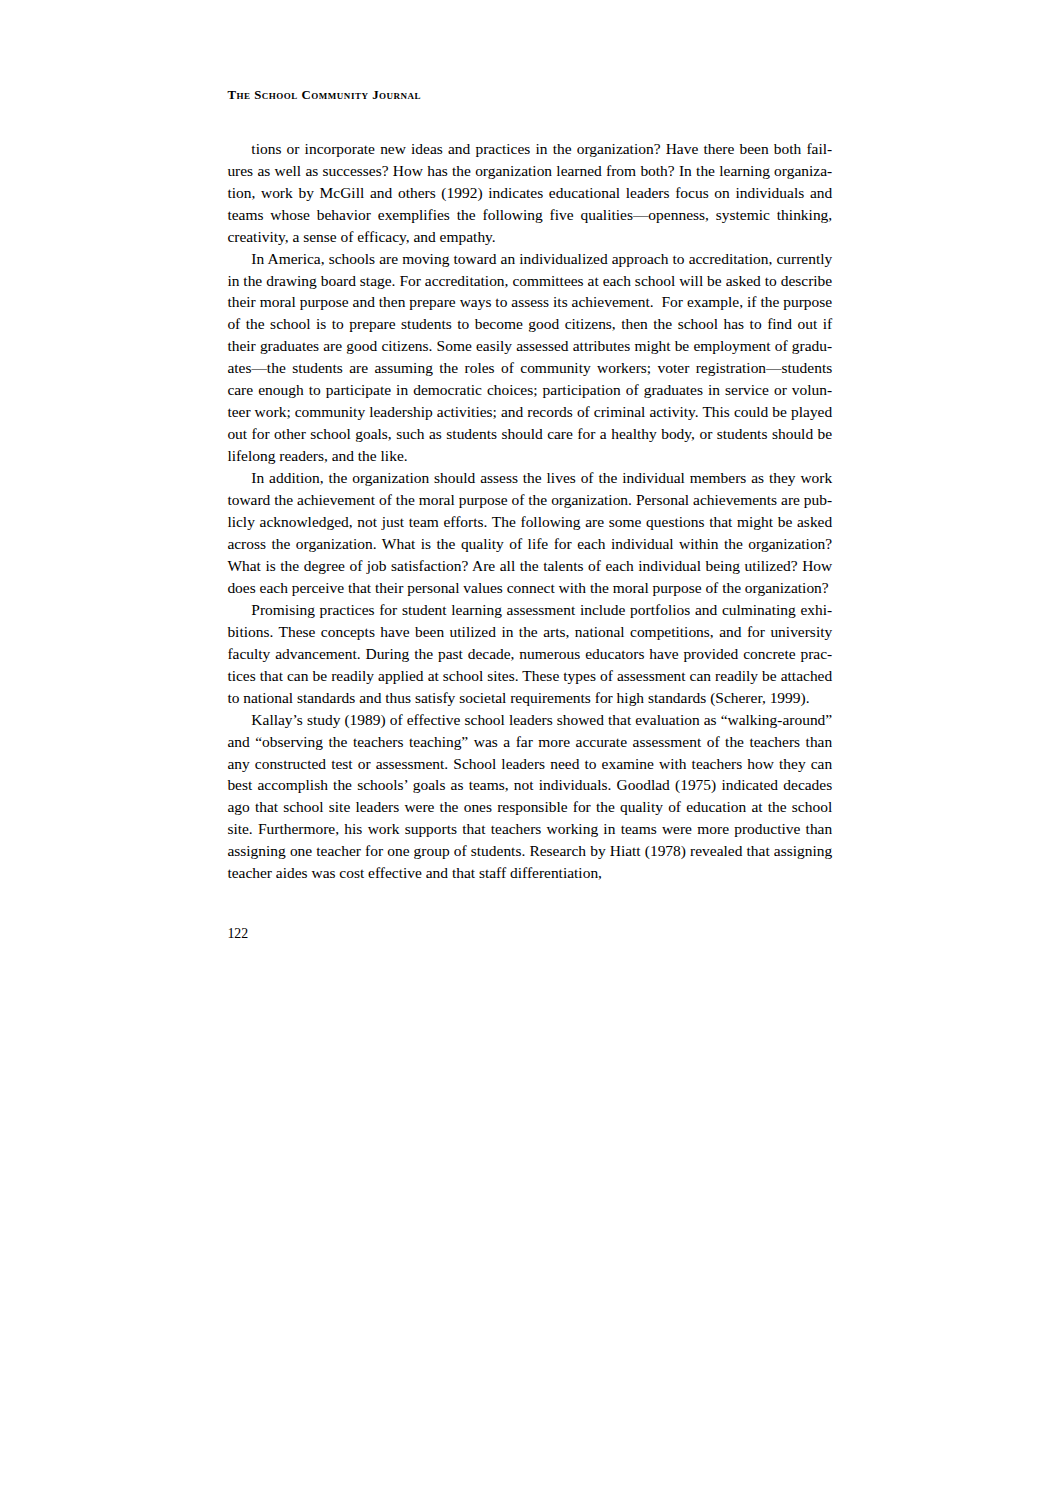The School Community Journal
tions or incorporate new ideas and practices in the organization? Have there been both failures as well as successes? How has the organization learned from both? In the learning organization, work by McGill and others (1992) indicates educational leaders focus on individuals and teams whose behavior exemplifies the following five qualities—openness, systemic thinking, creativity, a sense of efficacy, and empathy.
In America, schools are moving toward an individualized approach to accreditation, currently in the drawing board stage. For accreditation, committees at each school will be asked to describe their moral purpose and then prepare ways to assess its achievement. For example, if the purpose of the school is to prepare students to become good citizens, then the school has to find out if their graduates are good citizens. Some easily assessed attributes might be employment of graduates—the students are assuming the roles of community workers; voter registration—students care enough to participate in democratic choices; participation of graduates in service or volunteer work; community leadership activities; and records of criminal activity. This could be played out for other school goals, such as students should care for a healthy body, or students should be lifelong readers, and the like.
In addition, the organization should assess the lives of the individual members as they work toward the achievement of the moral purpose of the organization. Personal achievements are publicly acknowledged, not just team efforts. The following are some questions that might be asked across the organization. What is the quality of life for each individual within the organization? What is the degree of job satisfaction? Are all the talents of each individual being utilized? How does each perceive that their personal values connect with the moral purpose of the organization?
Promising practices for student learning assessment include portfolios and culminating exhibitions. These concepts have been utilized in the arts, national competitions, and for university faculty advancement. During the past decade, numerous educators have provided concrete practices that can be readily applied at school sites. These types of assessment can readily be attached to national standards and thus satisfy societal requirements for high standards (Scherer, 1999).
Kallay’s study (1989) of effective school leaders showed that evaluation as “walking-around” and “observing the teachers teaching” was a far more accurate assessment of the teachers than any constructed test or assessment. School leaders need to examine with teachers how they can best accomplish the schools’ goals as teams, not individuals. Goodlad (1975) indicated decades ago that school site leaders were the ones responsible for the quality of education at the school site. Furthermore, his work supports that teachers working in teams were more productive than assigning one teacher for one group of students. Research by Hiatt (1978) revealed that assigning teacher aides was cost effective and that staff differentiation,
122